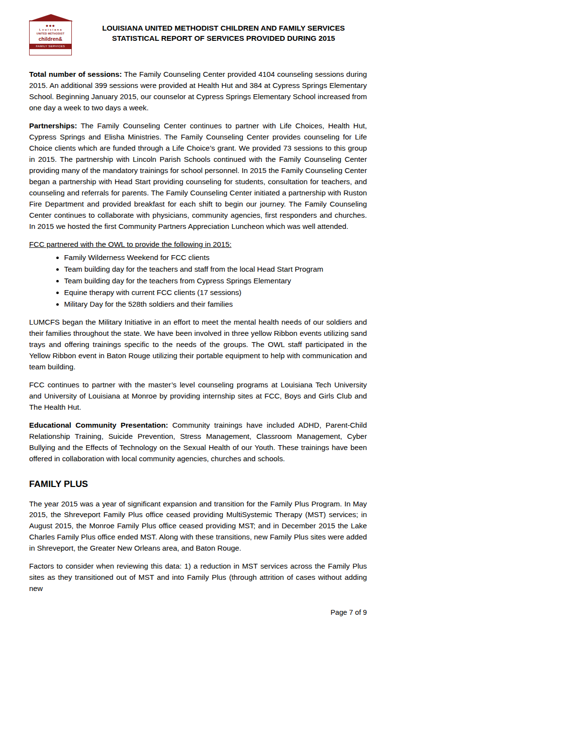●●●
L o u i s i a n a
UNITED METHODIST
children&
FAMILY SERVICES
LOUISIANA UNITED METHODIST CHILDREN AND FAMILY SERVICES
STATISTICAL REPORT OF SERVICES PROVIDED DURING 2015
Total number of sessions: The Family Counseling Center provided 4104 counseling sessions during 2015. An additional 399 sessions were provided at Health Hut and 384 at Cypress Springs Elementary School. Beginning January 2015, our counselor at Cypress Springs Elementary School increased from one day a week to two days a week.
Partnerships: The Family Counseling Center continues to partner with Life Choices, Health Hut, Cypress Springs and Elisha Ministries. The Family Counseling Center provides counseling for Life Choice clients which are funded through a Life Choice’s grant. We provided 73 sessions to this group in 2015. The partnership with Lincoln Parish Schools continued with the Family Counseling Center providing many of the mandatory trainings for school personnel. In 2015 the Family Counseling Center began a partnership with Head Start providing counseling for students, consultation for teachers, and counseling and referrals for parents. The Family Counseling Center initiated a partnership with Ruston Fire Department and provided breakfast for each shift to begin our journey. The Family Counseling Center continues to collaborate with physicians, community agencies, first responders and churches. In 2015 we hosted the first Community Partners Appreciation Luncheon which was well attended.
FCC partnered with the OWL to provide the following in 2015:
Family Wilderness Weekend for FCC clients
Team building day for the teachers and staff from the local Head Start Program
Team building day for the teachers from Cypress Springs Elementary
Equine therapy with current FCC clients (17 sessions)
Military Day for the 528th soldiers and their families
LUMCFS began the Military Initiative in an effort to meet the mental health needs of our soldiers and their families throughout the state. We have been involved in three yellow Ribbon events utilizing sand trays and offering trainings specific to the needs of the groups. The OWL staff participated in the Yellow Ribbon event in Baton Rouge utilizing their portable equipment to help with communication and team building.
FCC continues to partner with the master’s level counseling programs at Louisiana Tech University and University of Louisiana at Monroe by providing internship sites at FCC, Boys and Girls Club and The Health Hut.
Educational Community Presentation: Community trainings have included ADHD, Parent-Child Relationship Training, Suicide Prevention, Stress Management, Classroom Management, Cyber Bullying and the Effects of Technology on the Sexual Health of our Youth. These trainings have been offered in collaboration with local community agencies, churches and schools.
FAMILY PLUS
The year 2015 was a year of significant expansion and transition for the Family Plus Program. In May 2015, the Shreveport Family Plus office ceased providing MultiSystemic Therapy (MST) services; in August 2015, the Monroe Family Plus office ceased providing MST; and in December 2015 the Lake Charles Family Plus office ended MST. Along with these transitions, new Family Plus sites were added in Shreveport, the Greater New Orleans area, and Baton Rouge.
Factors to consider when reviewing this data: 1) a reduction in MST services across the Family Plus sites as they transitioned out of MST and into Family Plus (through attrition of cases without adding new
Page 7 of 9